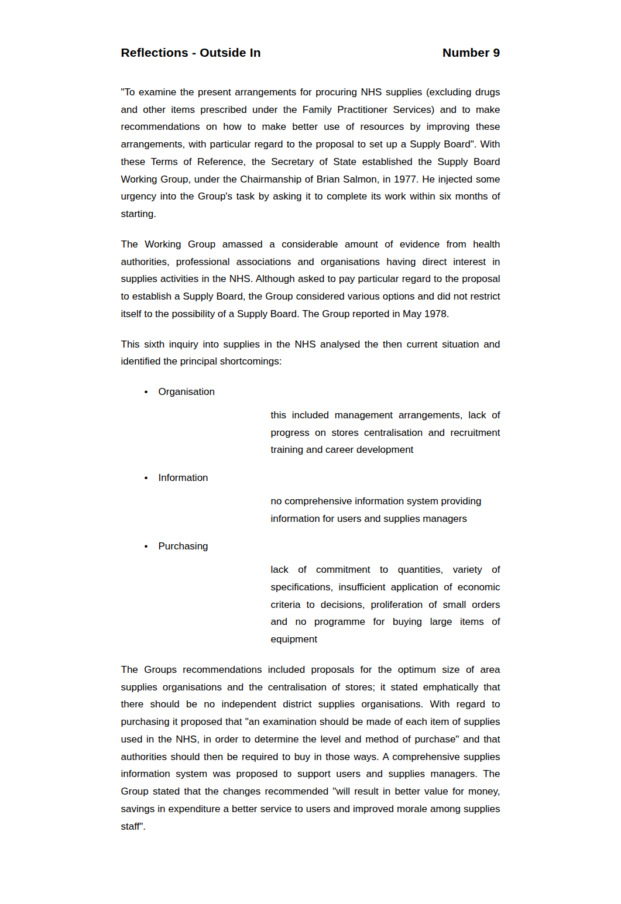Reflections - Outside In Number 9
"To examine the present arrangements for procuring NHS supplies (excluding drugs and other items prescribed under the Family Practitioner Services) and to make recommendations on how to make better use of resources by improving these arrangements, with particular regard to the proposal to set up a Supply Board". With these Terms of Reference, the Secretary of State established the Supply Board Working Group, under the Chairmanship of Brian Salmon, in 1977. He injected some urgency into the Group's task by asking it to complete its work within six months of starting.
The Working Group amassed a considerable amount of evidence from health authorities, professional associations and organisations having direct interest in supplies activities in the NHS. Although asked to pay particular regard to the proposal to establish a Supply Board, the Group considered various options and did not restrict itself to the possibility of a Supply Board. The Group reported in May 1978.
This sixth inquiry into supplies in the NHS analysed the then current situation and identified the principal shortcomings:
Organisation
this included management arrangements, lack of progress on stores centralisation and recruitment training and career development
Information
no comprehensive information system providing information for users and supplies managers
Purchasing
lack of commitment to quantities, variety of specifications, insufficient application of economic criteria to decisions, proliferation of small orders and no programme for buying large items of equipment
The Groups recommendations included proposals for the optimum size of area supplies organisations and the centralisation of stores; it stated emphatically that there should be no independent district supplies organisations. With regard to purchasing it proposed that "an examination should be made of each item of supplies used in the NHS, in order to determine the level and method of purchase" and that authorities should then be required to buy in those ways. A comprehensive supplies information system was proposed to support users and supplies managers. The Group stated that the changes recommended "will result in better value for money, savings in expenditure a better service to users and improved morale among supplies staff".